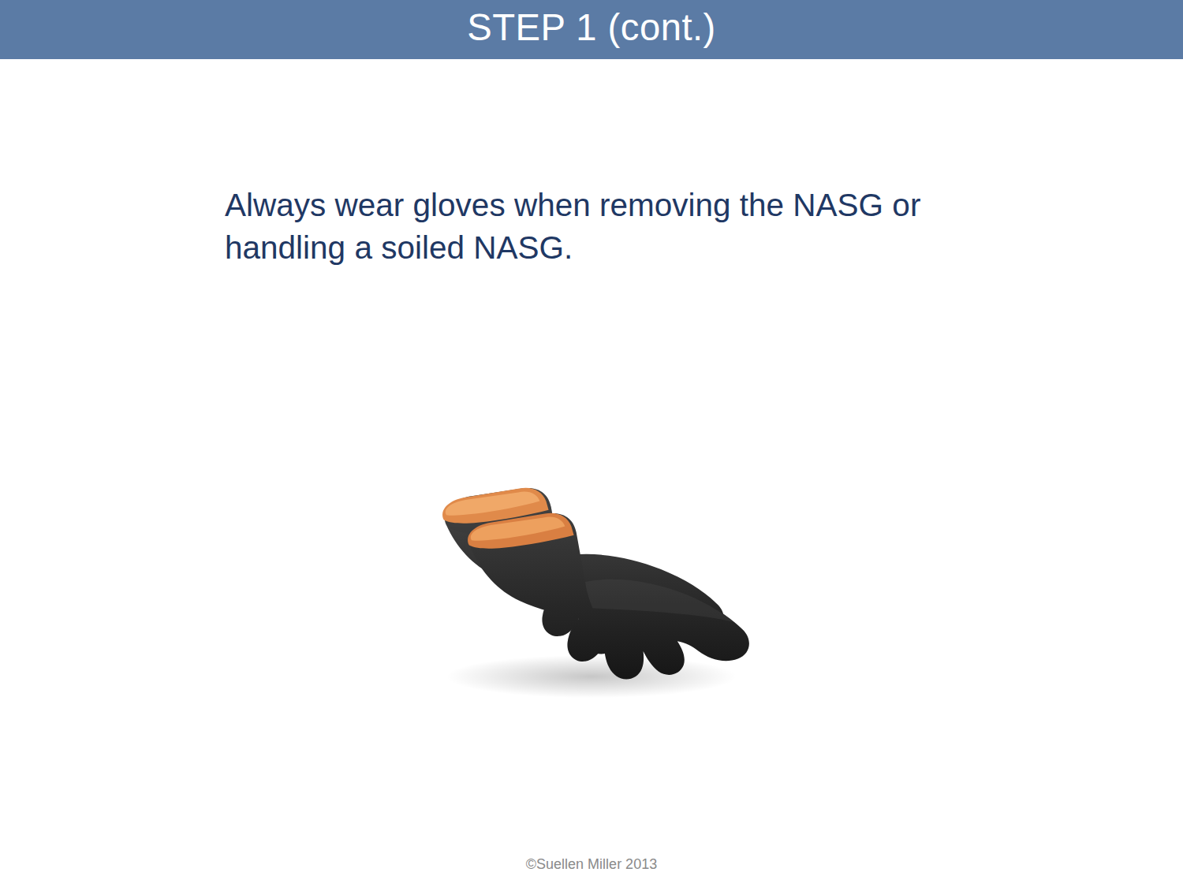STEP 1 (cont.)
Always wear gloves when removing the NASG or handling a soiled NASG.
©Suellen Miller 2013